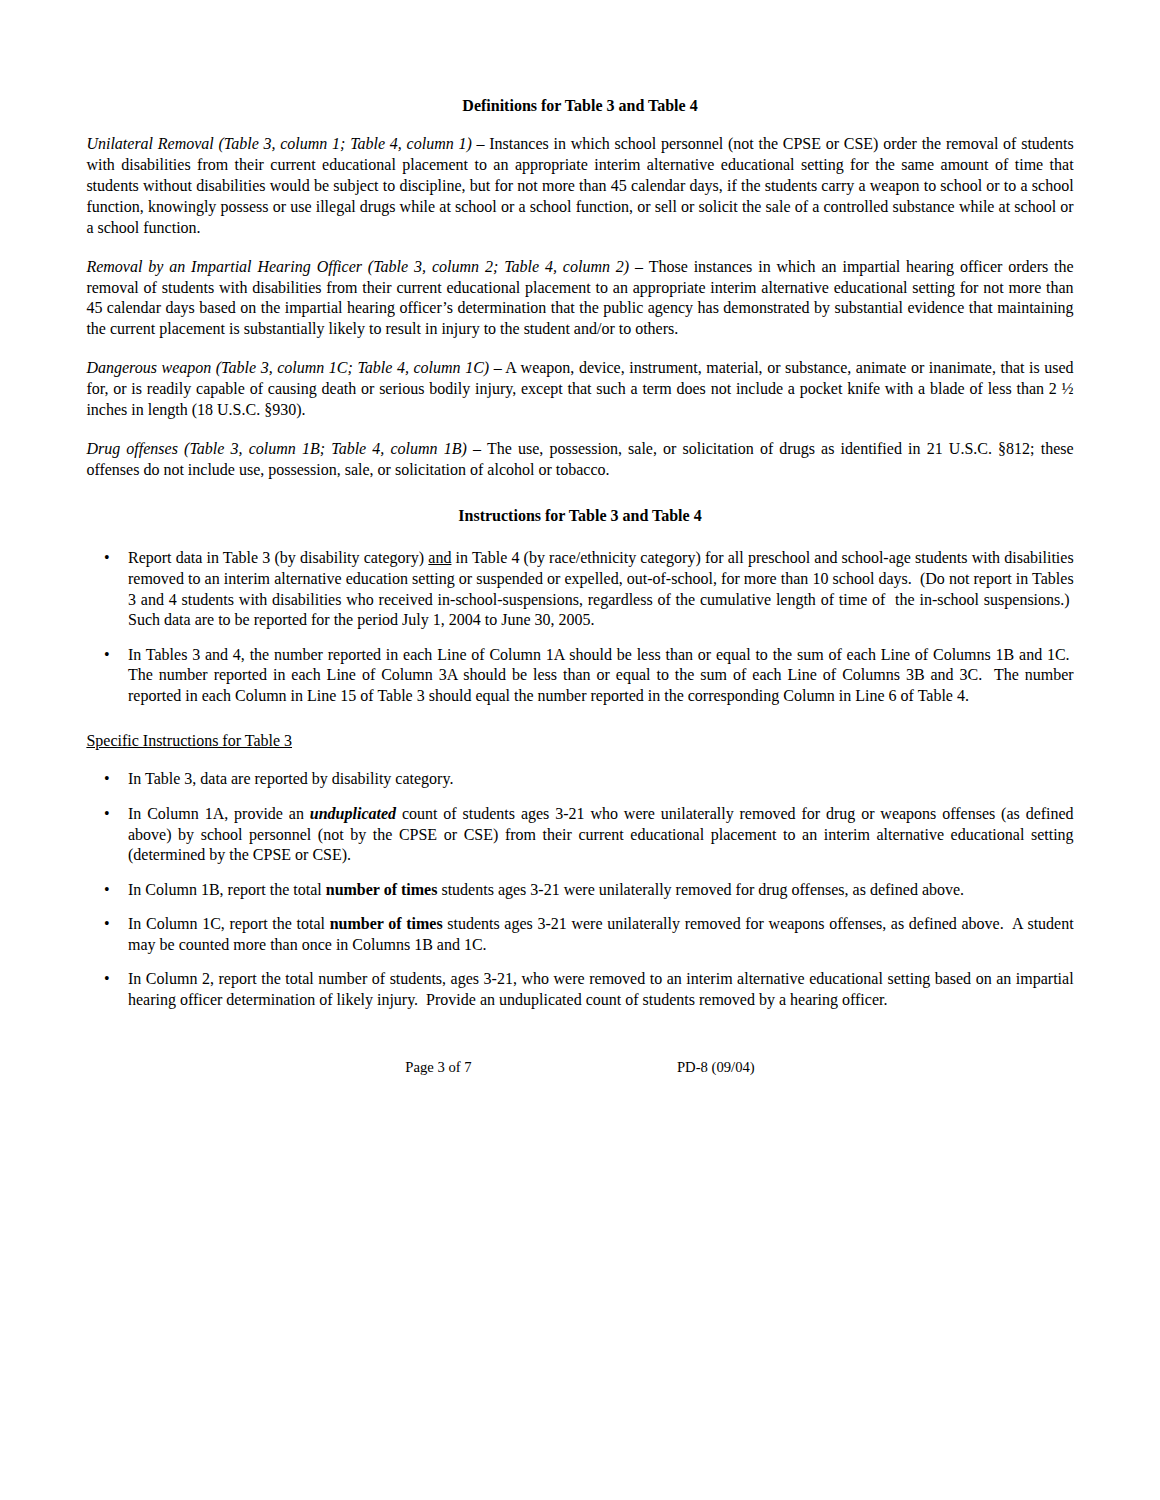Definitions for Table 3 and Table 4
Unilateral Removal (Table 3, column 1; Table 4, column 1) – Instances in which school personnel (not the CPSE or CSE) order the removal of students with disabilities from their current educational placement to an appropriate interim alternative educational setting for the same amount of time that students without disabilities would be subject to discipline, but for not more than 45 calendar days, if the students carry a weapon to school or to a school function, knowingly possess or use illegal drugs while at school or a school function, or sell or solicit the sale of a controlled substance while at school or a school function.
Removal by an Impartial Hearing Officer (Table 3, column 2; Table 4, column 2) – Those instances in which an impartial hearing officer orders the removal of students with disabilities from their current educational placement to an appropriate interim alternative educational setting for not more than 45 calendar days based on the impartial hearing officer’s determination that the public agency has demonstrated by substantial evidence that maintaining the current placement is substantially likely to result in injury to the student and/or to others.
Dangerous weapon (Table 3, column 1C; Table 4, column 1C) – A weapon, device, instrument, material, or substance, animate or inanimate, that is used for, or is readily capable of causing death or serious bodily injury, except that such a term does not include a pocket knife with a blade of less than 2 ½ inches in length (18 U.S.C. §930).
Drug offenses (Table 3, column 1B; Table 4, column 1B) – The use, possession, sale, or solicitation of drugs as identified in 21 U.S.C. §812; these offenses do not include use, possession, sale, or solicitation of alcohol or tobacco.
Instructions for Table 3 and Table 4
Report data in Table 3 (by disability category) and in Table 4 (by race/ethnicity category) for all preschool and school-age students with disabilities removed to an interim alternative education setting or suspended or expelled, out-of-school, for more than 10 school days. (Do not report in Tables 3 and 4 students with disabilities who received in-school-suspensions, regardless of the cumulative length of time of the in-school suspensions.) Such data are to be reported for the period July 1, 2004 to June 30, 2005.
In Tables 3 and 4, the number reported in each Line of Column 1A should be less than or equal to the sum of each Line of Columns 1B and 1C. The number reported in each Line of Column 3A should be less than or equal to the sum of each Line of Columns 3B and 3C. The number reported in each Column in Line 15 of Table 3 should equal the number reported in the corresponding Column in Line 6 of Table 4.
Specific Instructions for Table 3
In Table 3, data are reported by disability category.
In Column 1A, provide an unduplicated count of students ages 3-21 who were unilaterally removed for drug or weapons offenses (as defined above) by school personnel (not by the CPSE or CSE) from their current educational placement to an interim alternative educational setting (determined by the CPSE or CSE).
In Column 1B, report the total number of times students ages 3-21 were unilaterally removed for drug offenses, as defined above.
In Column 1C, report the total number of times students ages 3-21 were unilaterally removed for weapons offenses, as defined above. A student may be counted more than once in Columns 1B and 1C.
In Column 2, report the total number of students, ages 3-21, who were removed to an interim alternative educational setting based on an impartial hearing officer determination of likely injury. Provide an unduplicated count of students removed by a hearing officer.
Page 3 of 7 PD-8 (09/04)